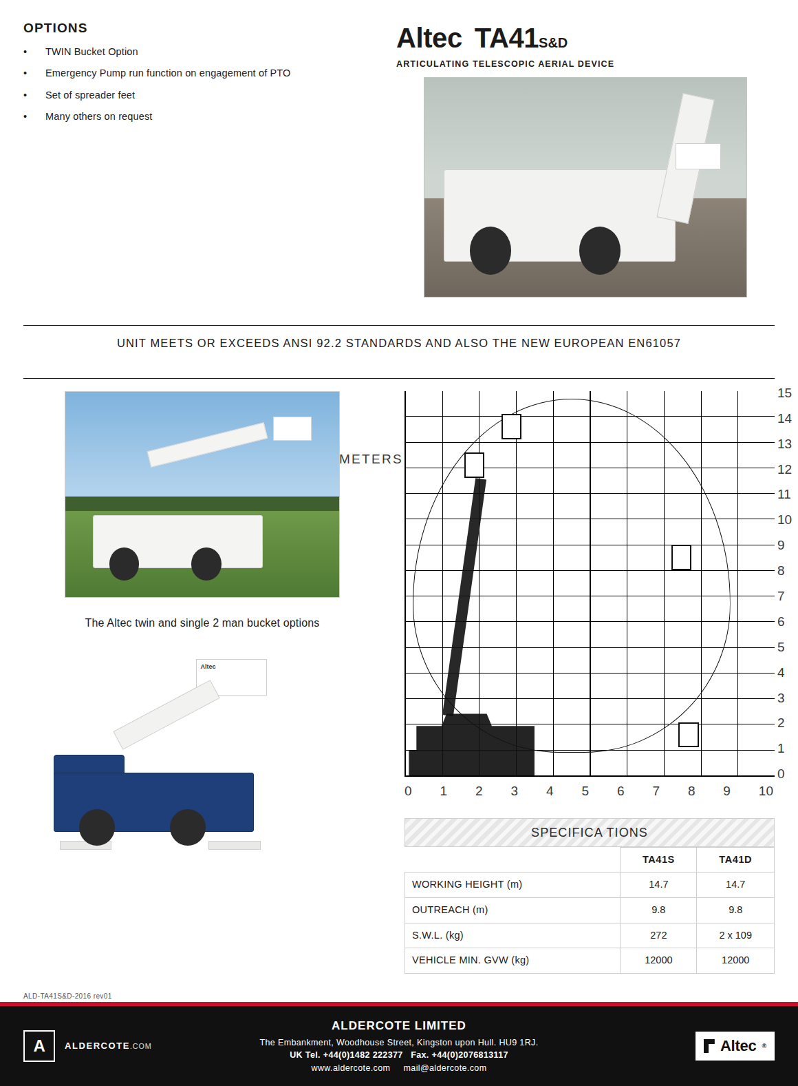OPTIONS
•TWIN Bucket Option
•Emergency Pump run function on engagement of PTO
•Set of spreader feet
•Many others on request
Altec TA41S&D
ARTICULATING TELESCOPIC AERIAL DEVICE
UNIT MEETS OR EXCEEDS ANSI 92.2 STANDARDS AND ALSO THE NEW EUROPEAN EN61057
The Altec twin and single 2 man bucket options
Altec
METERS
1514131211 109876 543210
01234 5678910
SPECIFICA TIONS
| | TA41S | TA41D |
| --- | --- | --- |
| WORKING HEIGHT (m) | 14.7 | 14.7 |
| OUTREACH (m) | 9.8 | 9.8 |
| S.W.L. (kg) | 272 | 2 x 109 |
| VEHICLE MIN. GVW (kg) | 12000 | 12000 |
ALD-TA41S&D-2016 rev01
A
ALDERCOTE.COM
ALDERCOTE LIMITED
The Embankment, Woodhouse Street, Kingston upon Hull. HU9 1RJ.
UK Tel. +44(0)1482 222377 Fax. +44(0)2076813117
www.aldercote.com mail@aldercote.com
Altec®